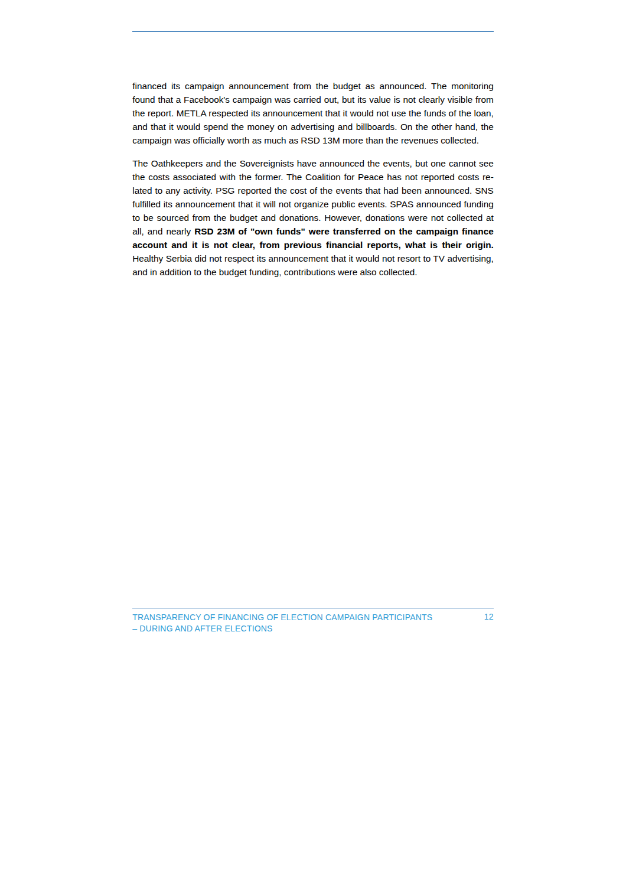financed its campaign announcement from the budget as announced. The monitoring found that a Facebook's campaign was carried out, but its value is not clearly visible from the report. METLA respected its announcement that it would not use the funds of the loan, and that it would spend the money on advertising and billboards. On the other hand, the campaign was officially worth as much as RSD 13M more than the revenues collected.
The Oathkeepers and the Sovereignists have announced the events, but one cannot see the costs associated with the former. The Coalition for Peace has not reported costs related to any activity. PSG reported the cost of the events that had been announced. SNS fulfilled its announcement that it will not organize public events. SPAS announced funding to be sourced from the budget and donations. However, donations were not collected at all, and nearly RSD 23M of "own funds" were transferred on the campaign finance account and it is not clear, from previous financial reports, what is their origin. Healthy Serbia did not respect its announcement that it would not resort to TV advertising, and in addition to the budget funding, contributions were also collected.
TRANSPARENCY OF FINANCING OF ELECTION CAMPAIGN PARTICIPANTS – DURING AND AFTER ELECTIONS
12